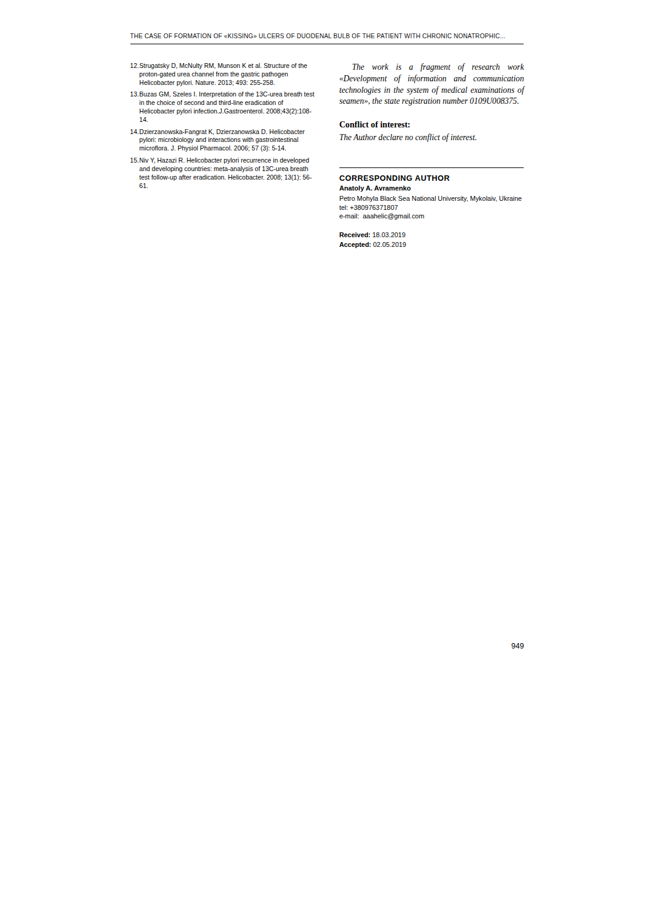The case of formation of «kissing» ulcers of duodenal bulb of the patient with chronic nonatrophic...
12. Strugatsky D, McNulty RM, Munson K et al. Structure of the proton-gated urea channel from the gastric pathogen Helicobacter pylori. Nature. 2013; 493: 255-258.
13. Buzas GM, Szeles I. Interpretation of the 13C-urea breath test in the choice of second and third-line eradication of Helicobacter pylori infection.J.Gastroenterol. 2008;43(2):108-14.
14. Dzierzanowska-Fangrat K, Dzierzanowska D. Helicobacter pylori: microbiology and interactions with gastrointestinal microflora. J. Physiol Pharmacol. 2006; 57 (3): 5-14.
15. Niv Y, Hazazi R. Helicobacter pylori recurrence in developed and developing countries: meta-analysis of 13C-urea breath test follow-up after eradication. Helicobacter. 2008; 13(1): 56-61.
The work is a fragment of research work «Development of information and communication technologies in the system of medical examinations of seamen», the state registration number 0109U008375.
Conflict of interest:
The Author declare no conflict of interest.
Corresponding author
Anatoly A. Avramenko
Petro Mohyla Black Sea National University, Mykolaiv, Ukraine
tel: +380976371807
e-mail: aaahelic@gmail.com
Received: 18.03.2019
Accepted: 02.05.2019
949